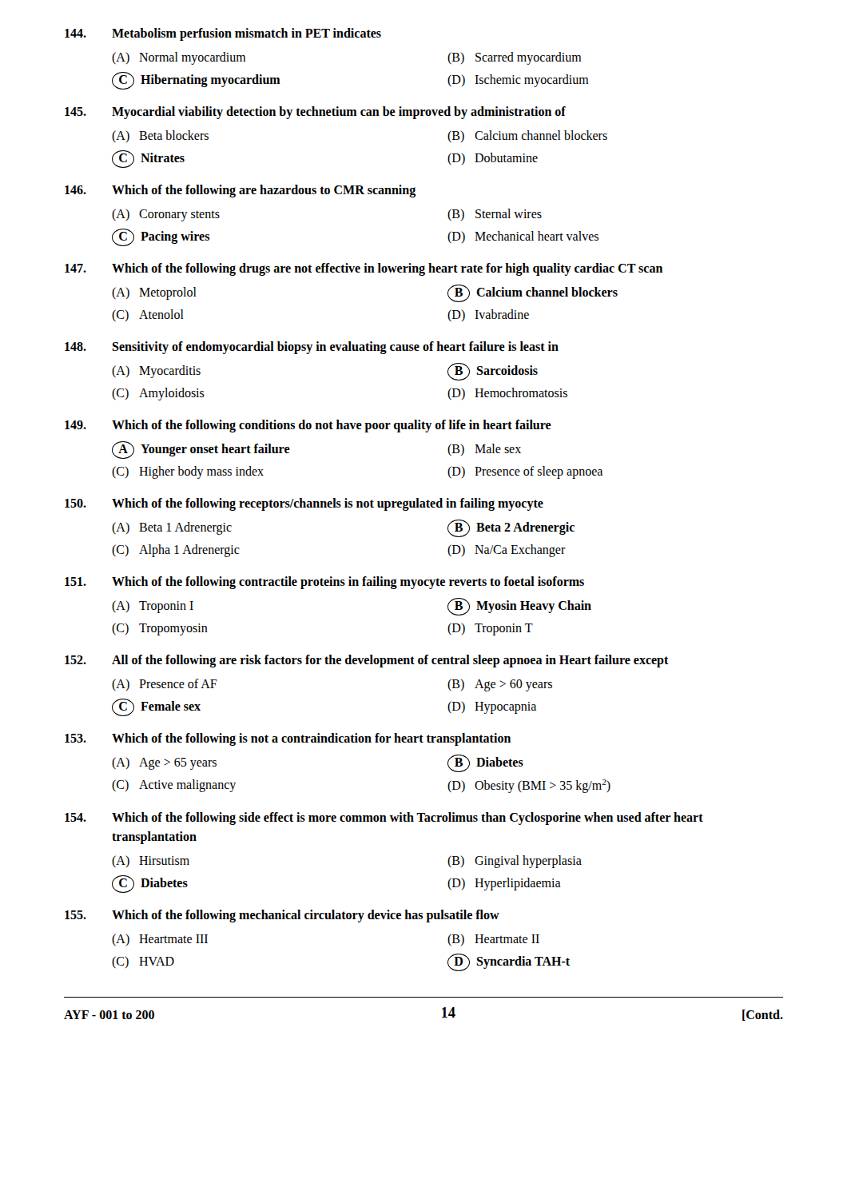144. Metabolism perfusion mismatch in PET indicates
(A) Normal myocardium
(B) Scarred myocardium
CHibernating myocardium
(D) Ischemic myocardium
145. Myocardial viability detection by technetium can be improved by administration of
(A) Beta blockers
(B) Calcium channel blockers
CNitrates
(D) Dobutamine
146. Which of the following are hazardous to CMR scanning
(A) Coronary stents
(B) Sternal wires
CPacing wires
(D) Mechanical heart valves
147. Which of the following drugs are not effective in lowering heart rate for high quality cardiac CT scan
(A) Metoprolol
BCalcium channel blockers
(C) Atenolol
(D) Ivabradine
148. Sensitivity of endomyocardial biopsy in evaluating cause of heart failure is least in
(A) Myocarditis
BSarcoidosis
(C) Amyloidosis
(D) Hemochromatosis
149. Which of the following conditions do not have poor quality of life in heart failure
AYounger onset heart failure
(B) Male sex
(C) Higher body mass index
(D) Presence of sleep apnoea
150. Which of the following receptors/channels is not upregulated in failing myocyte
(A) Beta 1 Adrenergic
BBeta 2 Adrenergic
(C) Alpha 1 Adrenergic
(D) Na/Ca Exchanger
151. Which of the following contractile proteins in failing myocyte reverts to foetal isoforms
(A) Troponin I
BMyosin Heavy Chain
(C) Tropomyosin
(D) Troponin T
152. All of the following are risk factors for the development of central sleep apnoea in Heart failure except
(A) Presence of AF
(B) Age > 60 years
CFemale sex
(D) Hypocapnia
153. Which of the following is not a contraindication for heart transplantation
(A) Age > 65 years
BDiabetes
(C) Active malignancy
(D) Obesity (BMI > 35 kg/m2)
154. Which of the following side effect is more common with Tacrolimus than Cyclosporine when used after heart transplantation
(A) Hirsutism
(B) Gingival hyperplasia
CDiabetes
(D) Hyperlipidaemia
155. Which of the following mechanical circulatory device has pulsatile flow
(A) Heartmate III
(B) Heartmate II
(C) HVAD
DSyncardia TAH-t
AYF - 001 to 200 14 [Contd.